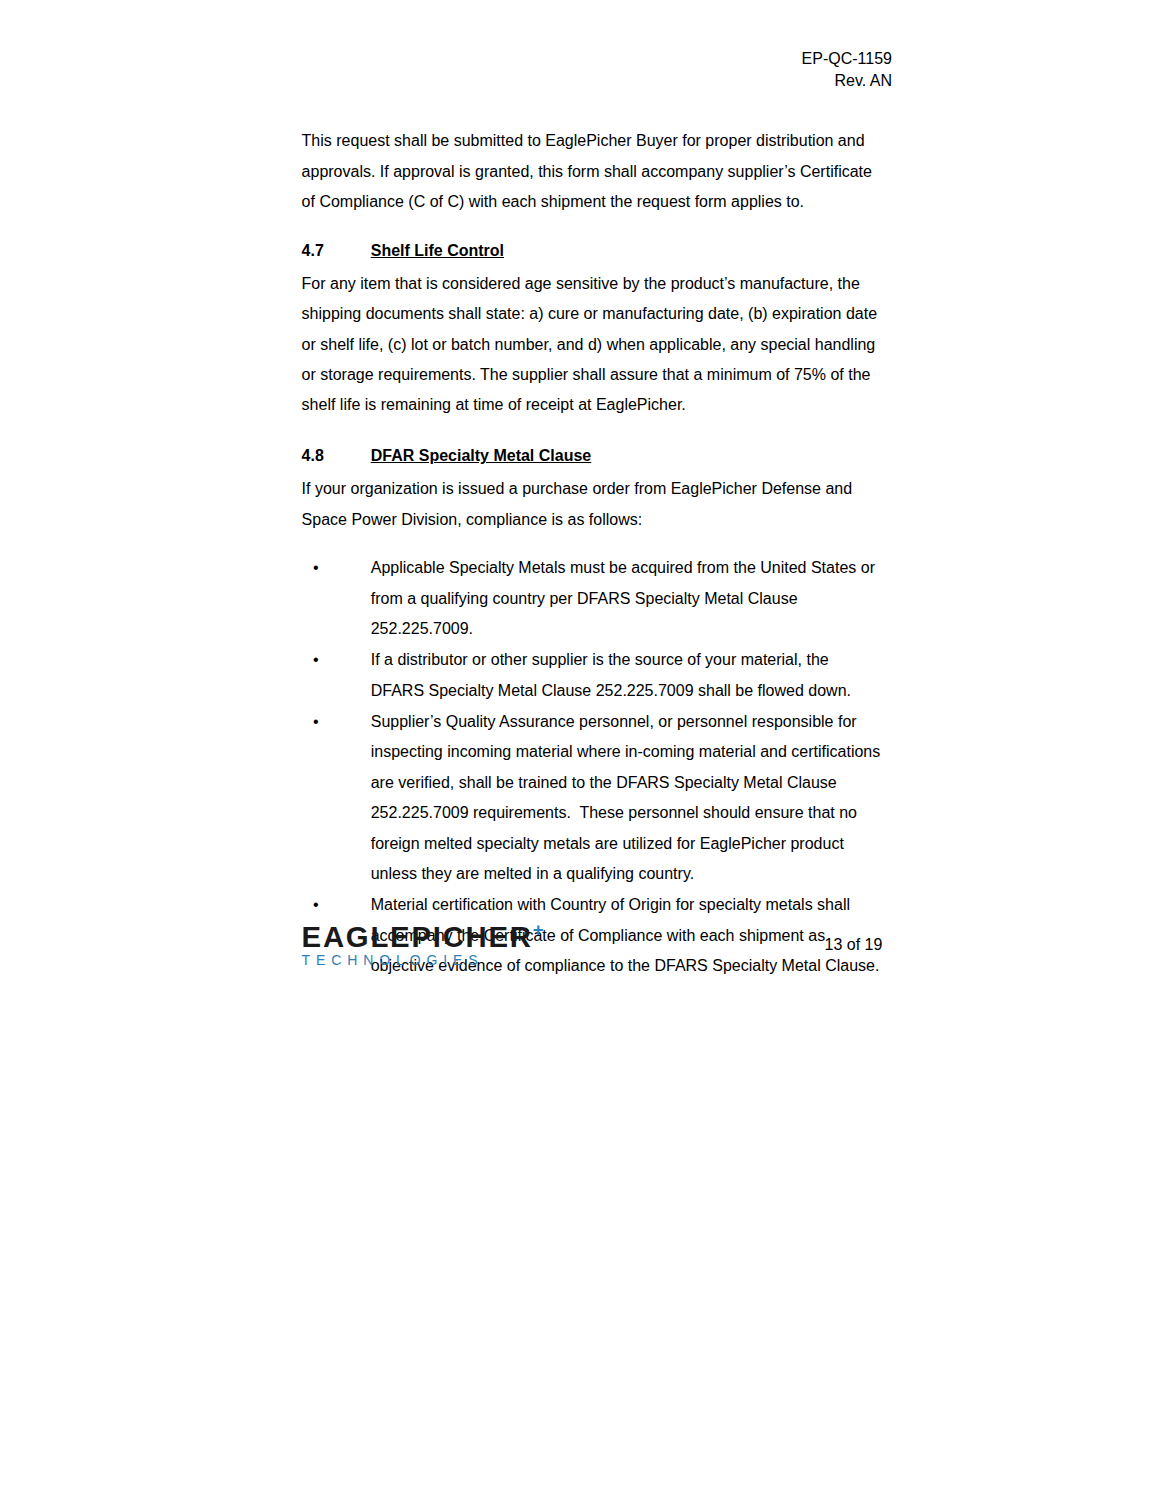EP-QC-1159
Rev. AN
This request shall be submitted to EaglePicher Buyer for proper distribution and approvals. If approval is granted, this form shall accompany supplier’s Certificate of Compliance (C of C) with each shipment the request form applies to.
4.7 Shelf Life Control
For any item that is considered age sensitive by the product’s manufacture, the shipping documents shall state: a) cure or manufacturing date, (b) expiration date or shelf life, (c) lot or batch number, and d) when applicable, any special handling or storage requirements. The supplier shall assure that a minimum of 75% of the shelf life is remaining at time of receipt at EaglePicher.
4.8 DFAR Specialty Metal Clause
If your organization is issued a purchase order from EaglePicher Defense and Space Power Division, compliance is as follows:
Applicable Specialty Metals must be acquired from the United States or from a qualifying country per DFARS Specialty Metal Clause 252.225.7009.
If a distributor or other supplier is the source of your material, the DFARS Specialty Metal Clause 252.225.7009 shall be flowed down.
Supplier’s Quality Assurance personnel, or personnel responsible for inspecting incoming material where in-coming material and certifications are verified, shall be trained to the DFARS Specialty Metal Clause 252.225.7009 requirements. These personnel should ensure that no foreign melted specialty metals are utilized for EaglePicher product unless they are melted in a qualifying country.
Material certification with Country of Origin for specialty metals shall accompany the Certificate of Compliance with each shipment as objective evidence of compliance to the DFARS Specialty Metal Clause.
EAGLEPICHER+
TECHNOLOGIES
13 of 19